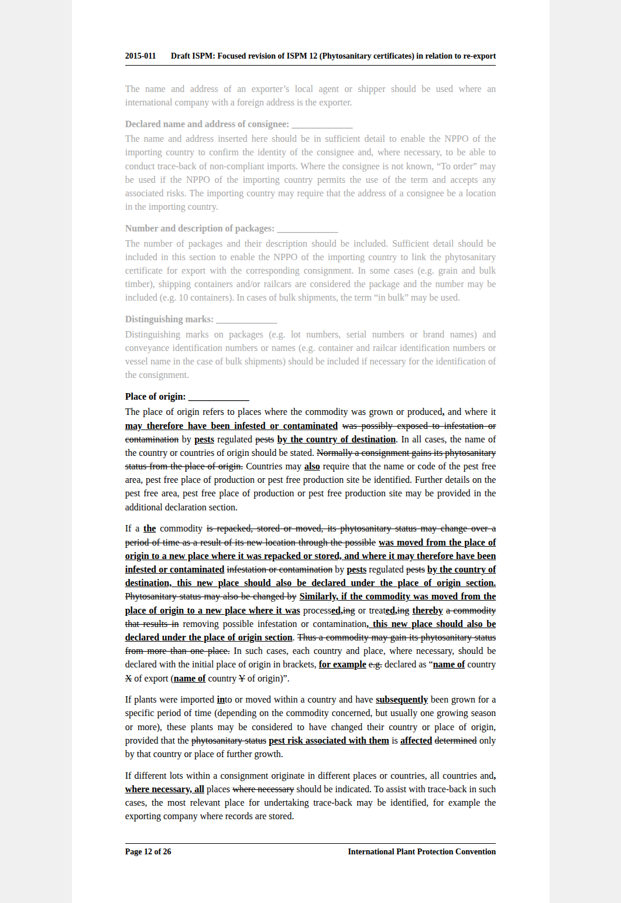2015-011 Draft ISPM: Focused revision of ISPM 12 (Phytosanitary certificates) in relation to re-export
The name and address of an exporter’s local agent or shipper should be used where an international company with a foreign address is the exporter.
Declared name and address of consignee: _____________
The name and address inserted here should be in sufficient detail to enable the NPPO of the importing country to confirm the identity of the consignee and, where necessary, to be able to conduct trace-back of non-compliant imports. Where the consignee is not known, “To order” may be used if the NPPO of the importing country permits the use of the term and accepts any associated risks. The importing country may require that the address of a consignee be a location in the importing country.
Number and description of packages: _____________
The number of packages and their description should be included. Sufficient detail should be included in this section to enable the NPPO of the importing country to link the phytosanitary certificate for export with the corresponding consignment. In some cases (e.g. grain and bulk timber), shipping containers and/or railcars are considered the package and the number may be included (e.g. 10 containers). In cases of bulk shipments, the term “in bulk” may be used.
Distinguishing marks: _____________
Distinguishing marks on packages (e.g. lot numbers, serial numbers or brand names) and conveyance identification numbers or names (e.g. container and railcar identification numbers or vessel name in the case of bulk shipments) should be included if necessary for the identification of the consignment.
Place of origin: _____________
The place of origin refers to places where the commodity was grown or produced, and where it may therefore have been infested or contaminated was possibly exposed to infestation or contamination by pests regulated pests by the country of destination. In all cases, the name of the country or countries of origin should be stated. Normally a consignment gains its phytosanitary status from the place of origin. Countries may also require that the name or code of the pest free area, pest free place of production or pest free production site be identified. Further details on the pest free area, pest free place of production or pest free production site may be provided in the additional declaration section.
If a the commodity is repacked, stored or moved, its phytosanitary status may change over a period of time as a result of its new location through the possible was moved from the place of origin to a new place where it was repacked or stored, and where it may therefore have been infested or contaminated infestation or contamination by pests regulated pests by the country of destination, this new place should also be declared under the place of origin section. Phytosanitary status may also be changed by Similarly, if the commodity was moved from the place of origin to a new place where it was processed, ing or treated, ing thereby a commodity that results in removing possible infestation or contamination, this new place should also be declared under the place of origin section. Thus a commodity may gain its phytosanitary status from more than one place. In such cases, each country and place, where necessary, should be declared with the initial place of origin in brackets, for example e.g. declared as “name of country X of export (name of country Y of origin)”.
If plants were imported into or moved within a country and have subsequently been grown for a specific period of time (depending on the commodity concerned, but usually one growing season or more), these plants may be considered to have changed their country or place of origin, provided that the phytosanitary status pest risk associated with them is affected determined only by that country or place of further growth.
If different lots within a consignment originate in different places or countries, all countries and, where necessary, all places where necessary should be indicated. To assist with trace-back in such cases, the most relevant place for undertaking trace-back may be identified, for example the exporting company where records are stored.
Page 12 of 26 International Plant Protection Convention